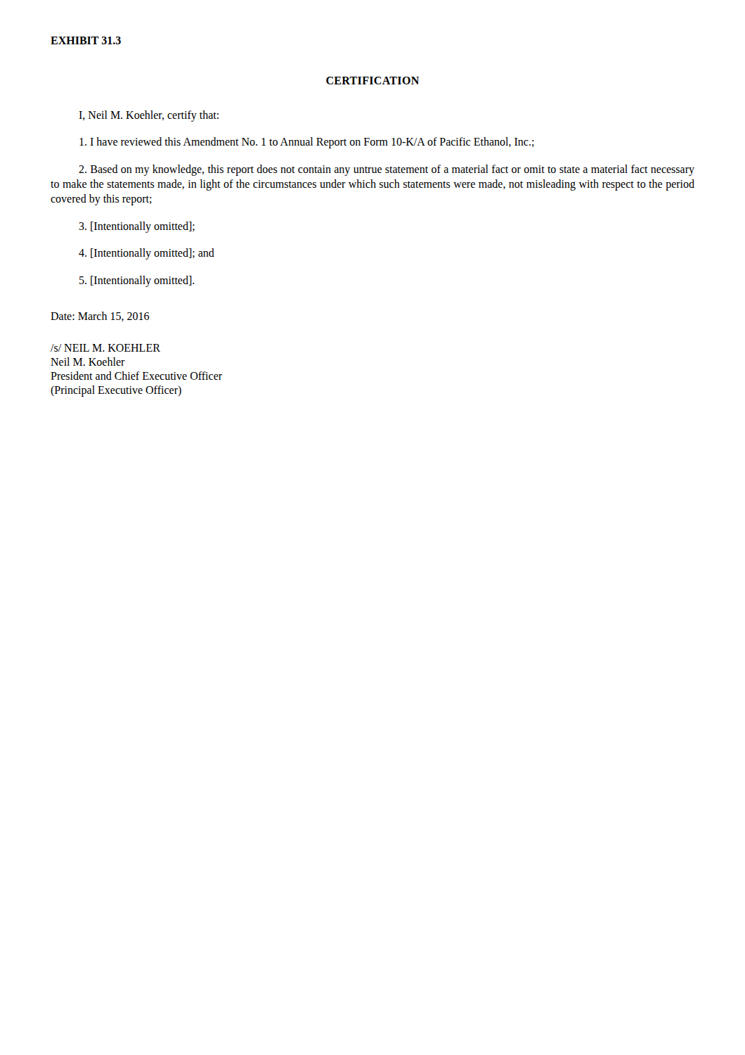EXHIBIT 31.3
CERTIFICATION
I, Neil M. Koehler, certify that:
1. I have reviewed this Amendment No. 1 to Annual Report on Form 10-K/A of Pacific Ethanol, Inc.;
2. Based on my knowledge, this report does not contain any untrue statement of a material fact or omit to state a material fact necessary to make the statements made, in light of the circumstances under which such statements were made, not misleading with respect to the period covered by this report;
3. [Intentionally omitted];
4. [Intentionally omitted]; and
5. [Intentionally omitted].
Date: March 15, 2016
/s/ NEIL M. KOEHLER
Neil M. Koehler
President and Chief Executive Officer
(Principal Executive Officer)